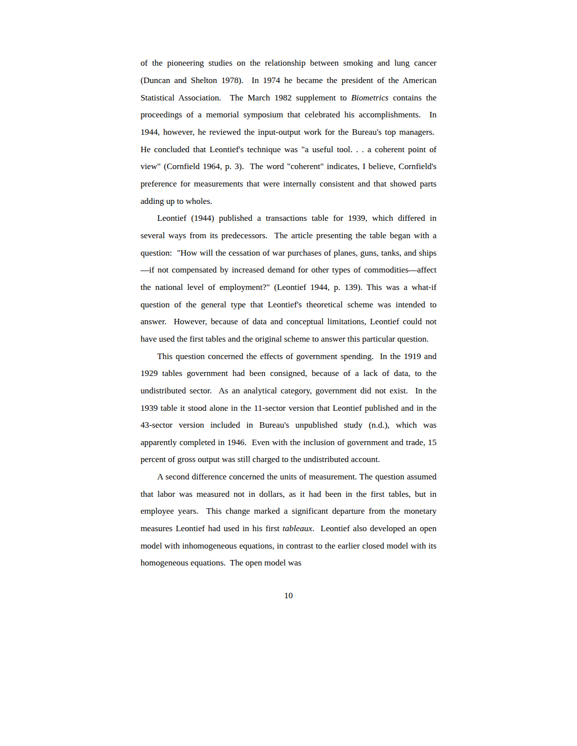of the pioneering studies on the relationship between smoking and lung cancer (Duncan and Shelton 1978). In 1974 he became the president of the American Statistical Association. The March 1982 supplement to Biometrics contains the proceedings of a memorial symposium that celebrated his accomplishments. In 1944, however, he reviewed the input-output work for the Bureau's top managers. He concluded that Leontief's technique was "a useful tool. . . a coherent point of view" (Cornfield 1964, p. 3). The word "coherent" indicates, I believe, Cornfield's preference for measurements that were internally consistent and that showed parts adding up to wholes.
Leontief (1944) published a transactions table for 1939, which differed in several ways from its predecessors. The article presenting the table began with a question: "How will the cessation of war purchases of planes, guns, tanks, and ships—if not compensated by increased demand for other types of commodities—affect the national level of employment?" (Leontief 1944, p. 139). This was a what-if question of the general type that Leontief's theoretical scheme was intended to answer. However, because of data and conceptual limitations, Leontief could not have used the first tables and the original scheme to answer this particular question.
This question concerned the effects of government spending. In the 1919 and 1929 tables government had been consigned, because of a lack of data, to the undistributed sector. As an analytical category, government did not exist. In the 1939 table it stood alone in the 11-sector version that Leontief published and in the 43-sector version included in Bureau's unpublished study (n.d.), which was apparently completed in 1946. Even with the inclusion of government and trade, 15 percent of gross output was still charged to the undistributed account.
A second difference concerned the units of measurement. The question assumed that labor was measured not in dollars, as it had been in the first tables, but in employee years. This change marked a significant departure from the monetary measures Leontief had used in his first tableaux. Leontief also developed an open model with inhomogeneous equations, in contrast to the earlier closed model with its homogeneous equations. The open model was
10